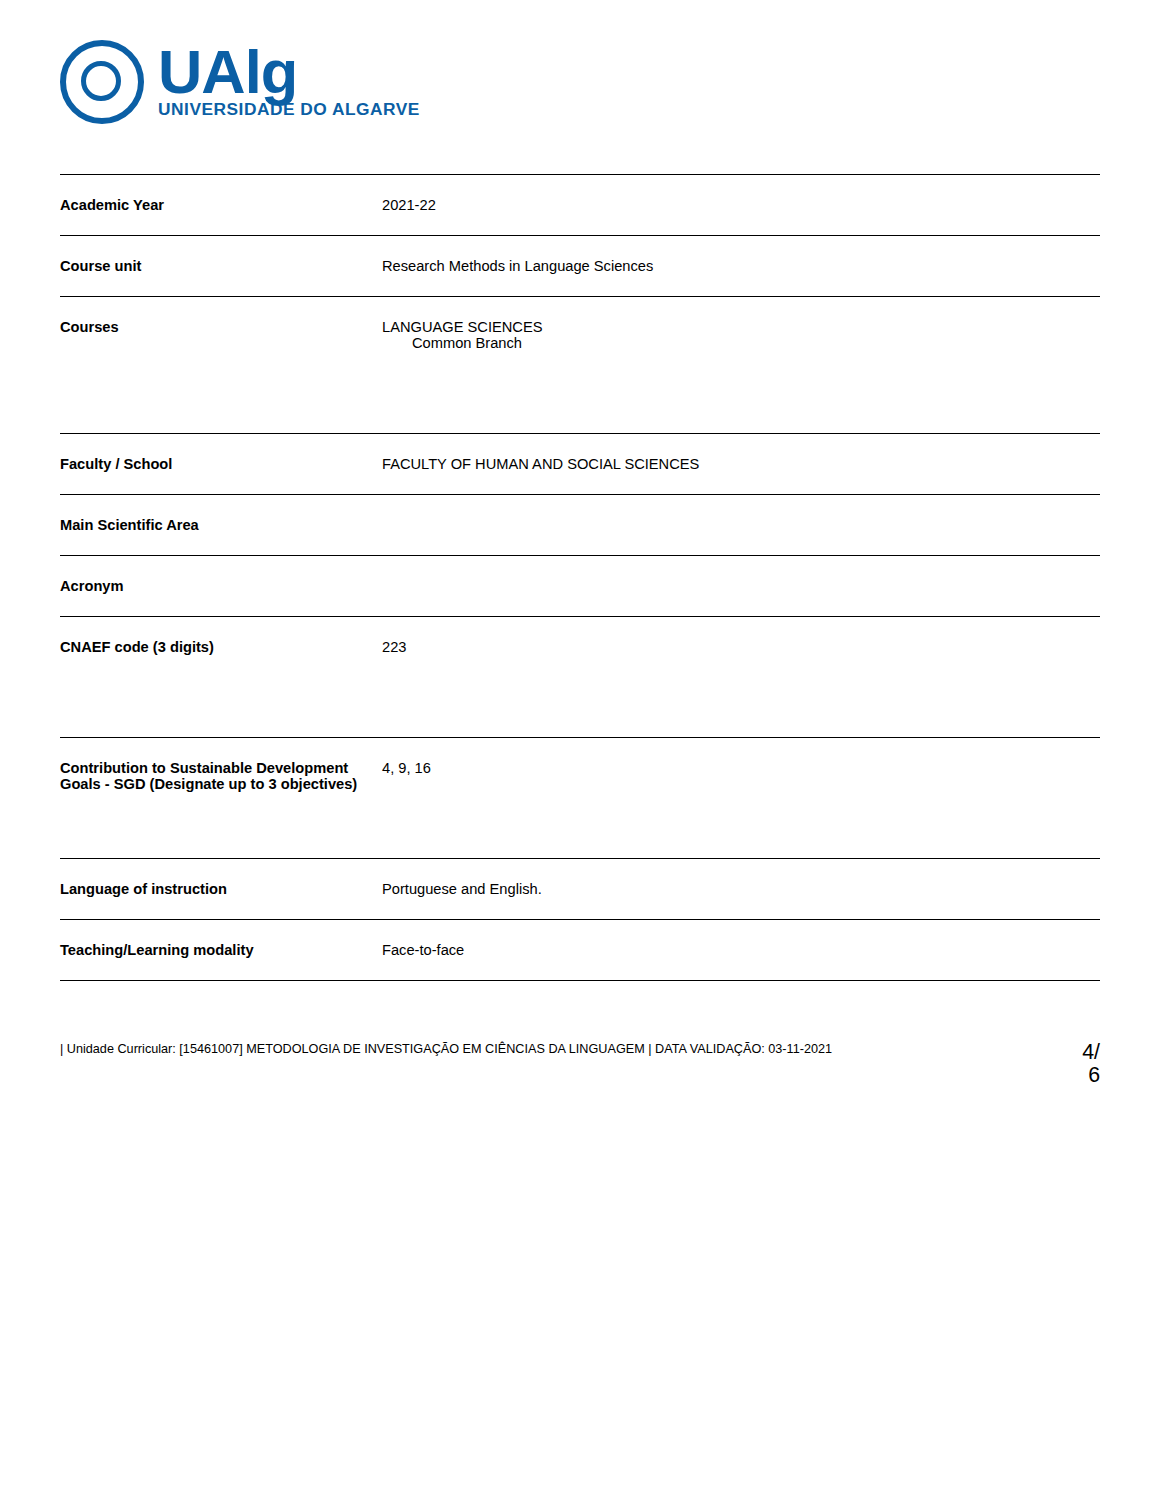UAlg
UNIVERSIDADE DO ALGARVE
| Academic Year | 2021-22 |
| Course unit | Research Methods in Language Sciences |
| Courses | LANGUAGE SCIENCES Common Branch |
| Faculty / School | FACULTY OF HUMAN AND SOCIAL SCIENCES |
| Main Scientific Area | |
| Acronym | |
| CNAEF code (3 digits) | 223 |
| Contribution to Sustainable Development Goals - SGD (Designate up to 3 objectives) | 4, 9, 16 |
| Language of instruction | Portuguese and English. |
| Teaching/Learning modality | Face-to-face |
| Unidade Curricular: [15461007] METODOLOGIA DE INVESTIGAÇÃO EM CIÊNCIAS DA LINGUAGEM | DATA VALIDAÇÃO: 03-11-2021
4/
6